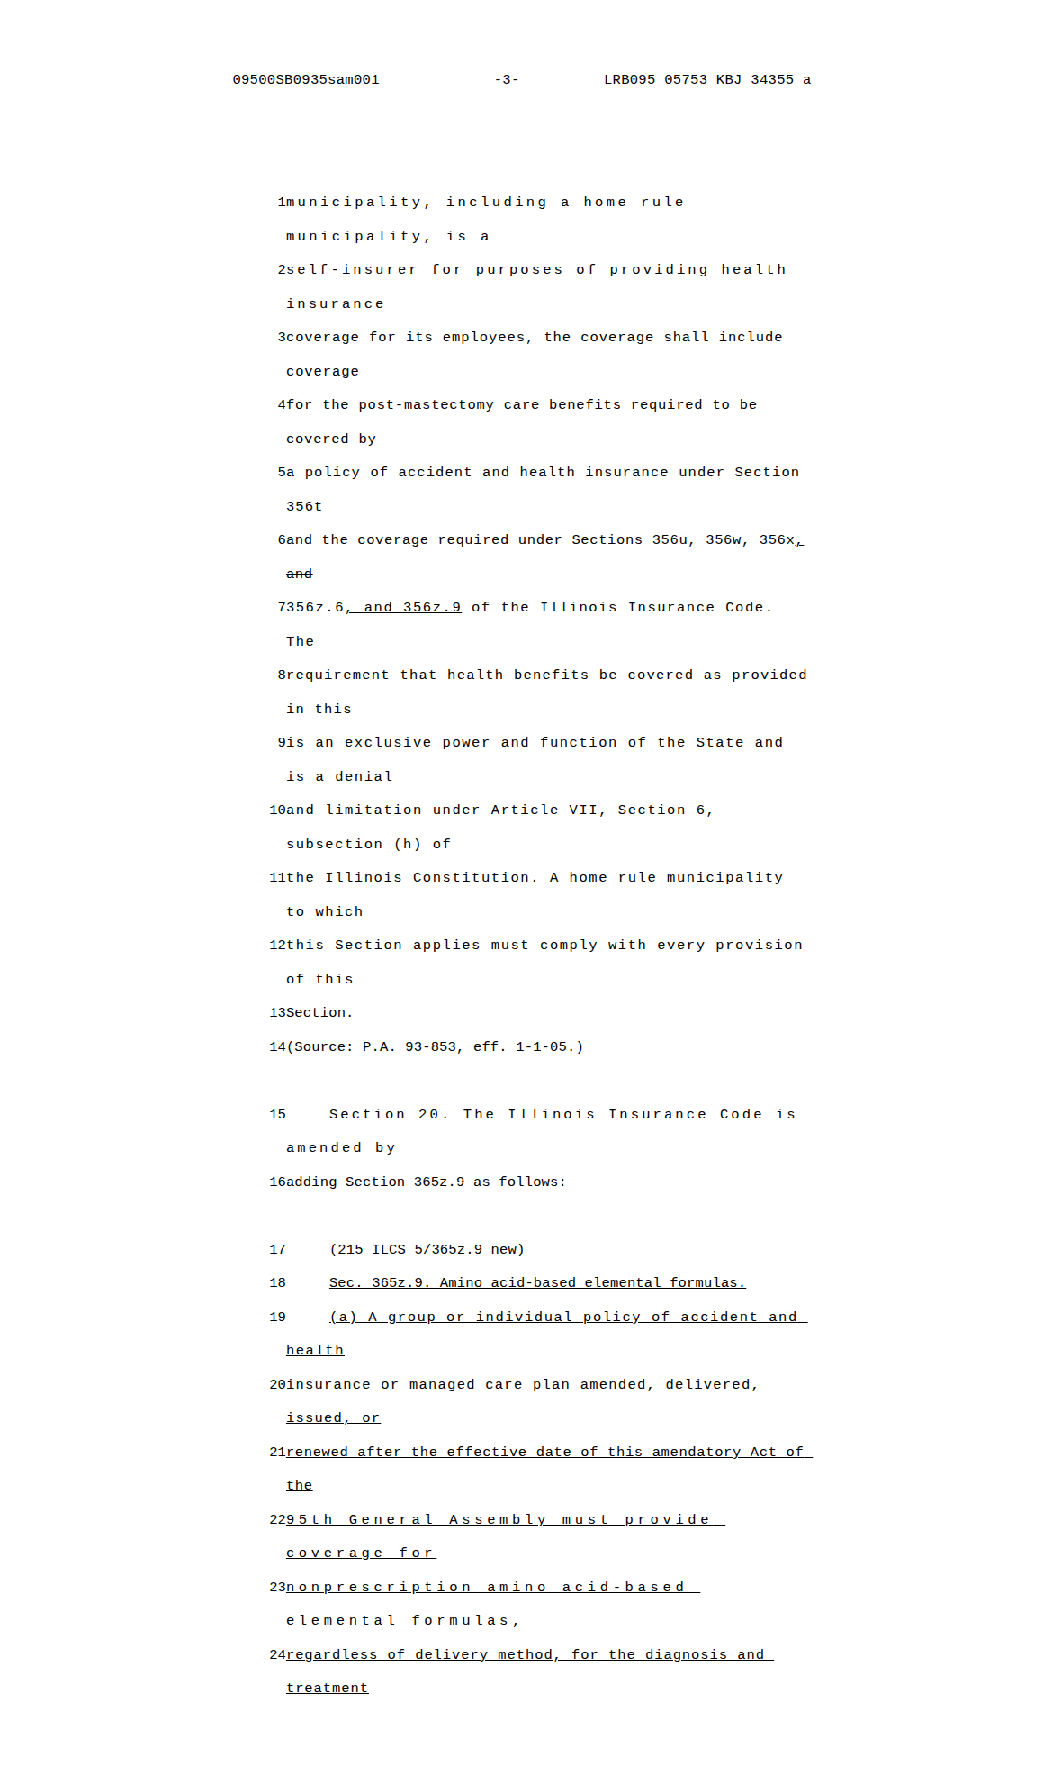09500SB0935sam001 -3- LRB095 05753 KBJ 34355 a
| 1 | municipality, including a home rule municipality, is a |
| 2 | self-insurer for purposes of providing health insurance |
| 3 | coverage for its employees, the coverage shall include coverage |
| 4 | for the post-mastectomy care benefits required to be covered by |
| 5 | a policy of accident and health insurance under Section 356t |
| 6 | and the coverage required under Sections 356u, 356w, 356x , and |
| 7 | 356z.6 , and 356z.9 of the Illinois Insurance Code. The |
| 8 | requirement that health benefits be covered as provided in this |
| 9 | is an exclusive power and function of the State and is a denial |
| 10 | and limitation under Article VII, Section 6, subsection (h) of |
| 11 | the Illinois Constitution. A home rule municipality to which |
| 12 | this Section applies must comply with every provision of this |
| 13 | Section. |
| 14 | (Source: P.A. 93-853, eff. 1-1-05.) |
| 15 | Section 20. The Illinois Insurance Code is amended by |
| 16 | adding Section 365z.9 as follows: |
| 17 | (215 ILCS 5/365z.9 new) |
| 18 | Sec. 365z.9. Amino acid-based elemental formulas. |
| 19 | (a) A group or individual policy of accident and health |
| 20 | insurance or managed care plan amended, delivered, issued, or |
| 21 | renewed after the effective date of this amendatory Act of the |
| 22 | 95th General Assembly must provide coverage for |
| 23 | nonprescription amino acid-based elemental formulas, |
| 24 | regardless of delivery method, for the diagnosis and treatment |